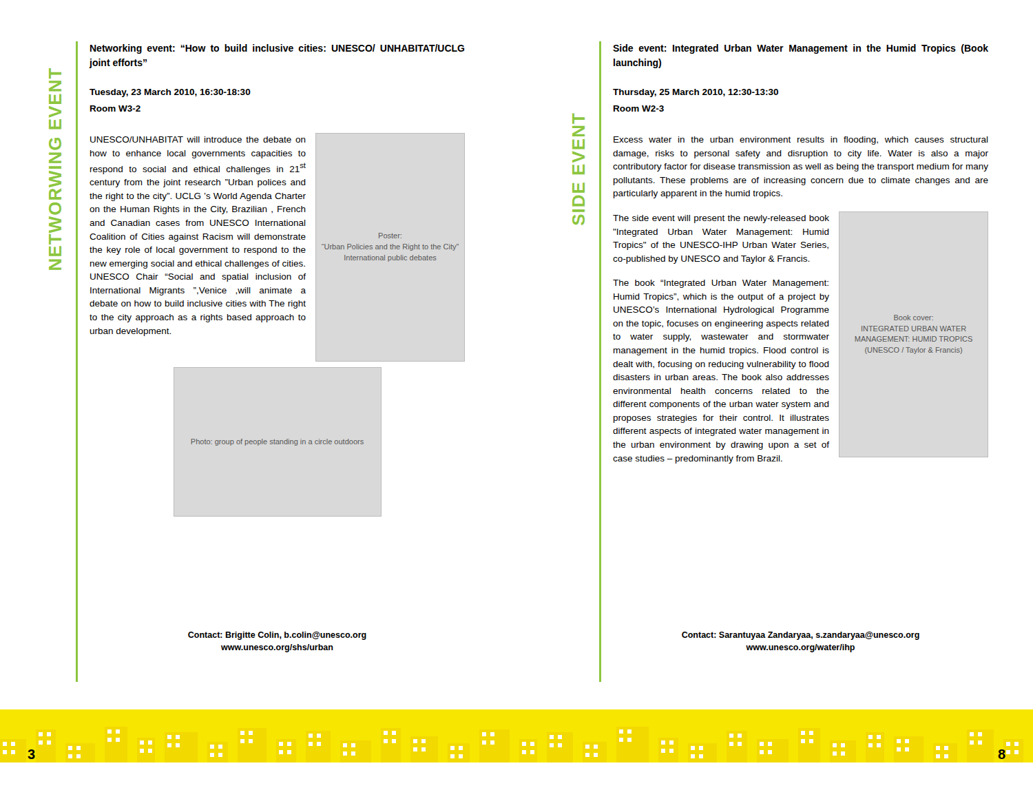NETWORWING EVENT
Networking event: “How to build inclusive cities: UNESCO/ UNHABITAT/UCLG joint efforts”
Tuesday, 23 March 2010, 16:30-18:30
Room W3-2
Poster:
“Urban Policies and the Right to the City”
International public debates
UNESCO/UNHABITAT will introduce the debate on how to enhance local governments capacities to respond to social and ethical challenges in 21st century from the joint research ”Urban polices and the right to the city”. UCLG ’s World Agenda Charter on the Human Rights in the City, Brazilian , French and Canadian cases from UNESCO International Coalition of Cities against Racism will demonstrate the key role of local government to respond to the new emerging social and ethical challenges of cities. UNESCO Chair “Social and spatial inclusion of International Migrants ”,Venice ,will animate a debate on how to build inclusive cities with The right to the city approach as a rights based approach to urban development.
Photo: group of people standing in a circle outdoors
Contact: Brigitte Colin, b.colin@unesco.org
www.unesco.org/shs/urban
SIDE EVENT
Side event: Integrated Urban Water Management in the Humid Tropics (Book launching)
Thursday, 25 March 2010, 12:30-13:30
Room W2-3
Excess water in the urban environment results in flooding, which causes structural damage, risks to personal safety and disruption to city life. Water is also a major contributory factor for disease transmission as well as being the transport medium for many pollutants. These problems are of increasing concern due to climate changes and are particularly apparent in the humid tropics.
Book cover:
INTEGRATED URBAN WATER MANAGEMENT: HUMID TROPICS
(UNESCO / Taylor & Francis)
The side event will present the newly-released book "Integrated Urban Water Management: Humid Tropics" of the UNESCO-IHP Urban Water Series, co-published by UNESCO and Taylor & Francis.
The book “Integrated Urban Water Management: Humid Tropics”, which is the output of a project by UNESCO’s International Hydrological Programme on the topic, focuses on engineering aspects related to water supply, wastewater and stormwater management in the humid tropics. Flood control is dealt with, focusing on reducing vulnerability to flood disasters in urban areas. The book also addresses environmental health concerns related to the different components of the urban water system and proposes strategies for their control. It illustrates different aspects of integrated water management in the urban environment by drawing upon a set of case studies – predominantly from Brazil.
Contact: Sarantuyaa Zandaryaa, s.zandaryaa@unesco.org
www.unesco.org/water/ihp
3
8